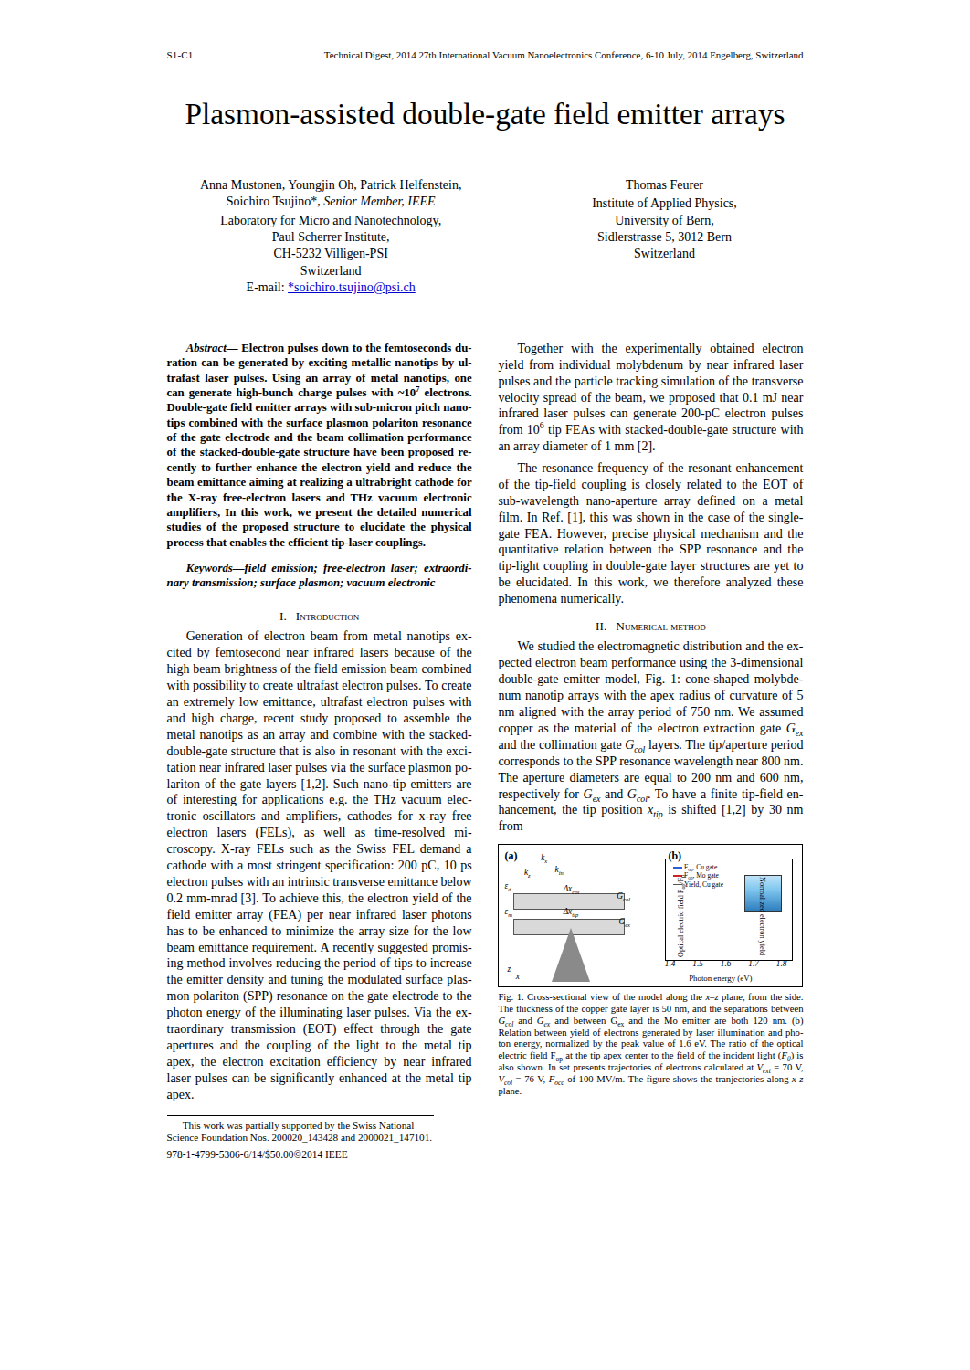S1-C1
Technical Digest, 2014 27th International Vacuum Nanoelectronics Conference, 6-10 July, 2014 Engelberg, Switzerland
Plasmon-assisted double-gate field emitter arrays
Anna Mustonen, Youngjin Oh, Patrick Helfenstein,
Soichiro Tsujino*, Senior Member, IEEE
Laboratory for Micro and Nanotechnology,
Paul Scherrer Institute,
CH-5232 Villigen-PSI
Switzerland
E-mail: *soichiro.tsujino@psi.ch
Thomas Feurer
Institute of Applied Physics,
University of Bern,
Sidlerstrasse 5, 3012 Bern
Switzerland
Abstract— Electron pulses down to the femtoseconds duration can be generated by exciting metallic nanotips by ultrafast laser pulses. Using an array of metal nanotips, one can generate high-bunch charge pulses with ~107 electrons. Double-gate field emitter arrays with sub-micron pitch nano-tips combined with the surface plasmon polariton resonance of the gate electrode and the beam collimation performance of the stacked-double-gate structure have been proposed recently to further enhance the electron yield and reduce the beam emittance aiming at realizing a ultrabright cathode for the X-ray free-electron lasers and THz vacuum electronic amplifiers, In this work, we present the detailed numerical studies of the proposed structure to elucidate the physical process that enables the efficient tip-laser couplings.
Keywords—field emission; free-electron laser; extraordinary transmission; surface plasmon; vacuum electronic
I. Introduction
Generation of electron beam from metal nanotips excited by femtosecond near infrared lasers because of the high beam brightness of the field emission beam combined with possibility to create ultrafast electron pulses. To create an extremely low emittance, ultrafast electron pulses with and high charge, recent study proposed to assemble the metal nanotips as an array and combine with the stacked-double-gate structure that is also in resonant with the excitation near infrared laser pulses via the surface plasmon polariton of the gate layers [1,2]. Such nano-tip emitters are of interesting for applications e.g. the THz vacuum electronic oscillators and amplifiers, cathodes for x-ray free electron lasers (FELs), as well as time-resolved microscopy. X-ray FELs such as the Swiss FEL demand a cathode with a most stringent specification: 200 pC, 10 ps electron pulses with an intrinsic transverse emittance below 0.2 mm-mrad [3]. To achieve this, the electron yield of the field emitter array (FEA) per near infrared laser photons has to be enhanced to minimize the array size for the low beam emittance requirement. A recently suggested promising method involves reducing the period of tips to increase the emitter density and tuning the modulated surface plasmon polariton (SPP) resonance on the gate electrode to the photon energy of the illuminating laser pulses. Via the extraordinary transmission (EOT) effect through the gate apertures and the coupling of the light to the metal tip apex, the electron excitation efficiency by near infrared laser pulses can be significantly enhanced at the metal tip apex.
Together with the experimentally obtained electron yield from individual molybdenum by near infrared laser pulses and the particle tracking simulation of the transverse velocity spread of the beam, we proposed that 0.1 mJ near infrared laser pulses can generate 200-pC electron pulses from 106 tip FEAs with stacked-double-gate structure with an array diameter of 1 mm [2].
The resonance frequency of the resonant enhancement of the tip-field coupling is closely related to the EOT of sub-wavelength nano-aperture array defined on a metal film. In Ref. [1], this was shown in the case of the single-gate FEA. However, precise physical mechanism and the quantitative relation between the SPP resonance and the tip-light coupling in double-gate layer structures are yet to be elucidated. In this work, we therefore analyzed these phenomena numerically.
II. Numerical method
We studied the electromagnetic distribution and the expected electron beam performance using the 3-dimensional double-gate emitter model, Fig. 1: cone-shaped molybdenum nanotip arrays with the apex radius of curvature of 5 nm aligned with the array period of 750 nm. We assumed copper as the material of the electron extraction gate Gex and the collimation gate Gcol layers. The tip/aperture period corresponds to the SPP resonance wavelength near 800 nm. The aperture diameters are equal to 200 nm and 600 nm, respectively for Gex and Gcol. To have a finite tip-field enhancement, the tip position xtip is shifted [1,2] by 30 nm from
(a)
kx
kz
kin
εd
εm
Gcol
Gex
Δxcol
Δxtip
z
x
(b)
Fop, Cu gate
Fop, Mo gate
Yield, Cu gate
Optical electric field Fop/F0
Normalized electron yield
Photon energy (eV)
1.4
1.5
1.6
1.7
1.8
Fig. 1. Cross-sectional view of the model along the x–z plane, from the side. The thickness of the copper gate layer is 50 nm, and the separations between Gcol and Gex and between Gex and the Mo emitter are both 120 nm. (b) Relation between yield of electrons generated by laser illumination and photon energy, normalized by the peak value of 1.6 eV. The ratio of the optical electric field Fop at the tip apex center to the field of the incident light (F0) is also shown. In set presents trajectories of electrons calculated at Vext = 70 V, Vcol = 76 V, Focc of 100 MV/m. The figure shows the tranjectories along x-z plane.
This work was partially supported by the Swiss National Science Foundation Nos. 200020_143428 and 2000021_147101.
978-1-4799-5306-6/14/$50.00©2014 IEEE